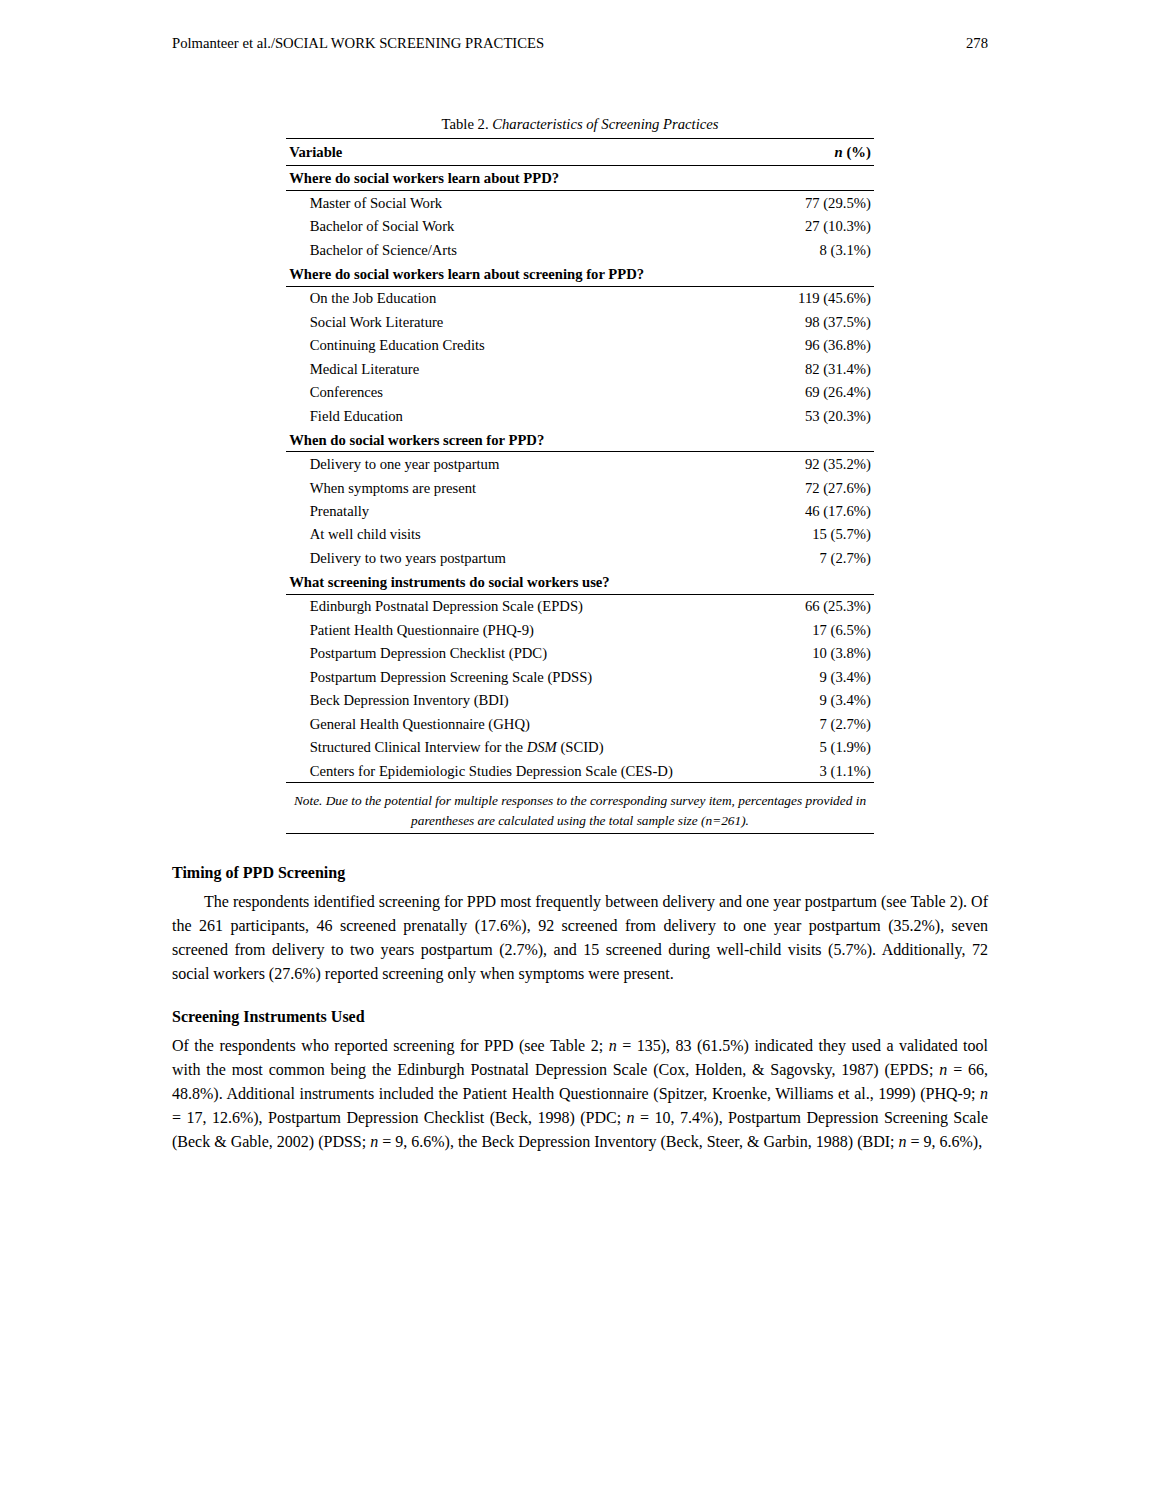Polmanteer et al./SOCIAL WORK SCREENING PRACTICES 278
Table 2. Characteristics of Screening Practices
| Variable | n (%) |
| --- | --- |
| Where do social workers learn about PPD? |
| Master of Social Work | 77 (29.5%) |
| Bachelor of Social Work | 27 (10.3%) |
| Bachelor of Science/Arts | 8 (3.1%) |
| Where do social workers learn about screening for PPD? |
| On the Job Education | 119 (45.6%) |
| Social Work Literature | 98 (37.5%) |
| Continuing Education Credits | 96 (36.8%) |
| Medical Literature | 82 (31.4%) |
| Conferences | 69 (26.4%) |
| Field Education | 53 (20.3%) |
| When do social workers screen for PPD? |
| Delivery to one year postpartum | 92 (35.2%) |
| When symptoms are present | 72 (27.6%) |
| Prenatally | 46 (17.6%) |
| At well child visits | 15 (5.7%) |
| Delivery to two years postpartum | 7 (2.7%) |
| What screening instruments do social workers use? |
| Edinburgh Postnatal Depression Scale (EPDS) | 66 (25.3%) |
| Patient Health Questionnaire (PHQ-9) | 17 (6.5%) |
| Postpartum Depression Checklist (PDC) | 10 (3.8%) |
| Postpartum Depression Screening Scale (PDSS) | 9 (3.4%) |
| Beck Depression Inventory (BDI) | 9 (3.4%) |
| General Health Questionnaire (GHQ) | 7 (2.7%) |
| Structured Clinical Interview for the DSM (SCID) | 5 (1.9%) |
| Centers for Epidemiologic Studies Depression Scale (CES-D) | 3 (1.1%) |
Note. Due to the potential for multiple responses to the corresponding survey item, percentages provided in parentheses are calculated using the total sample size (n=261).
Timing of PPD Screening
The respondents identified screening for PPD most frequently between delivery and one year postpartum (see Table 2). Of the 261 participants, 46 screened prenatally (17.6%), 92 screened from delivery to one year postpartum (35.2%), seven screened from delivery to two years postpartum (2.7%), and 15 screened during well-child visits (5.7%). Additionally, 72 social workers (27.6%) reported screening only when symptoms were present.
Screening Instruments Used
Of the respondents who reported screening for PPD (see Table 2; n = 135), 83 (61.5%) indicated they used a validated tool with the most common being the Edinburgh Postnatal Depression Scale (Cox, Holden, & Sagovsky, 1987) (EPDS; n = 66, 48.8%). Additional instruments included the Patient Health Questionnaire (Spitzer, Kroenke, Williams et al., 1999) (PHQ-9; n = 17, 12.6%), Postpartum Depression Checklist (Beck, 1998) (PDC; n = 10, 7.4%), Postpartum Depression Screening Scale (Beck & Gable, 2002) (PDSS; n = 9, 6.6%), the Beck Depression Inventory (Beck, Steer, & Garbin, 1988) (BDI; n = 9, 6.6%),